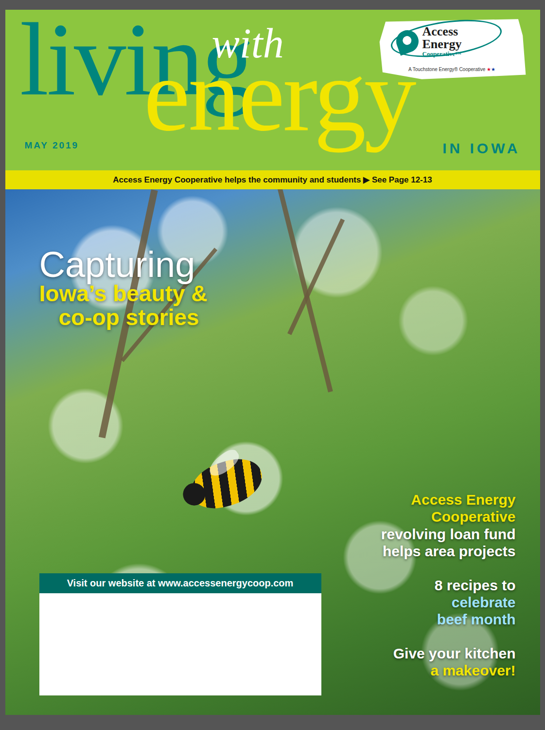Access Energy Cooperative™
A Touchstone Energy® Cooperative ★★
living with energy
MAY 2019 IN IOWA
Access Energy Cooperative helps the community and students ▶ See Page 12-13
Capturing Iowa’s beauty & co-op stories
Access Energy
Cooperative
revolving loan fund
helps area projects
8 recipes to
celebrate
beef month
Give your kitchen
a makeover!
Visit our website at www.accessenergycoop.com